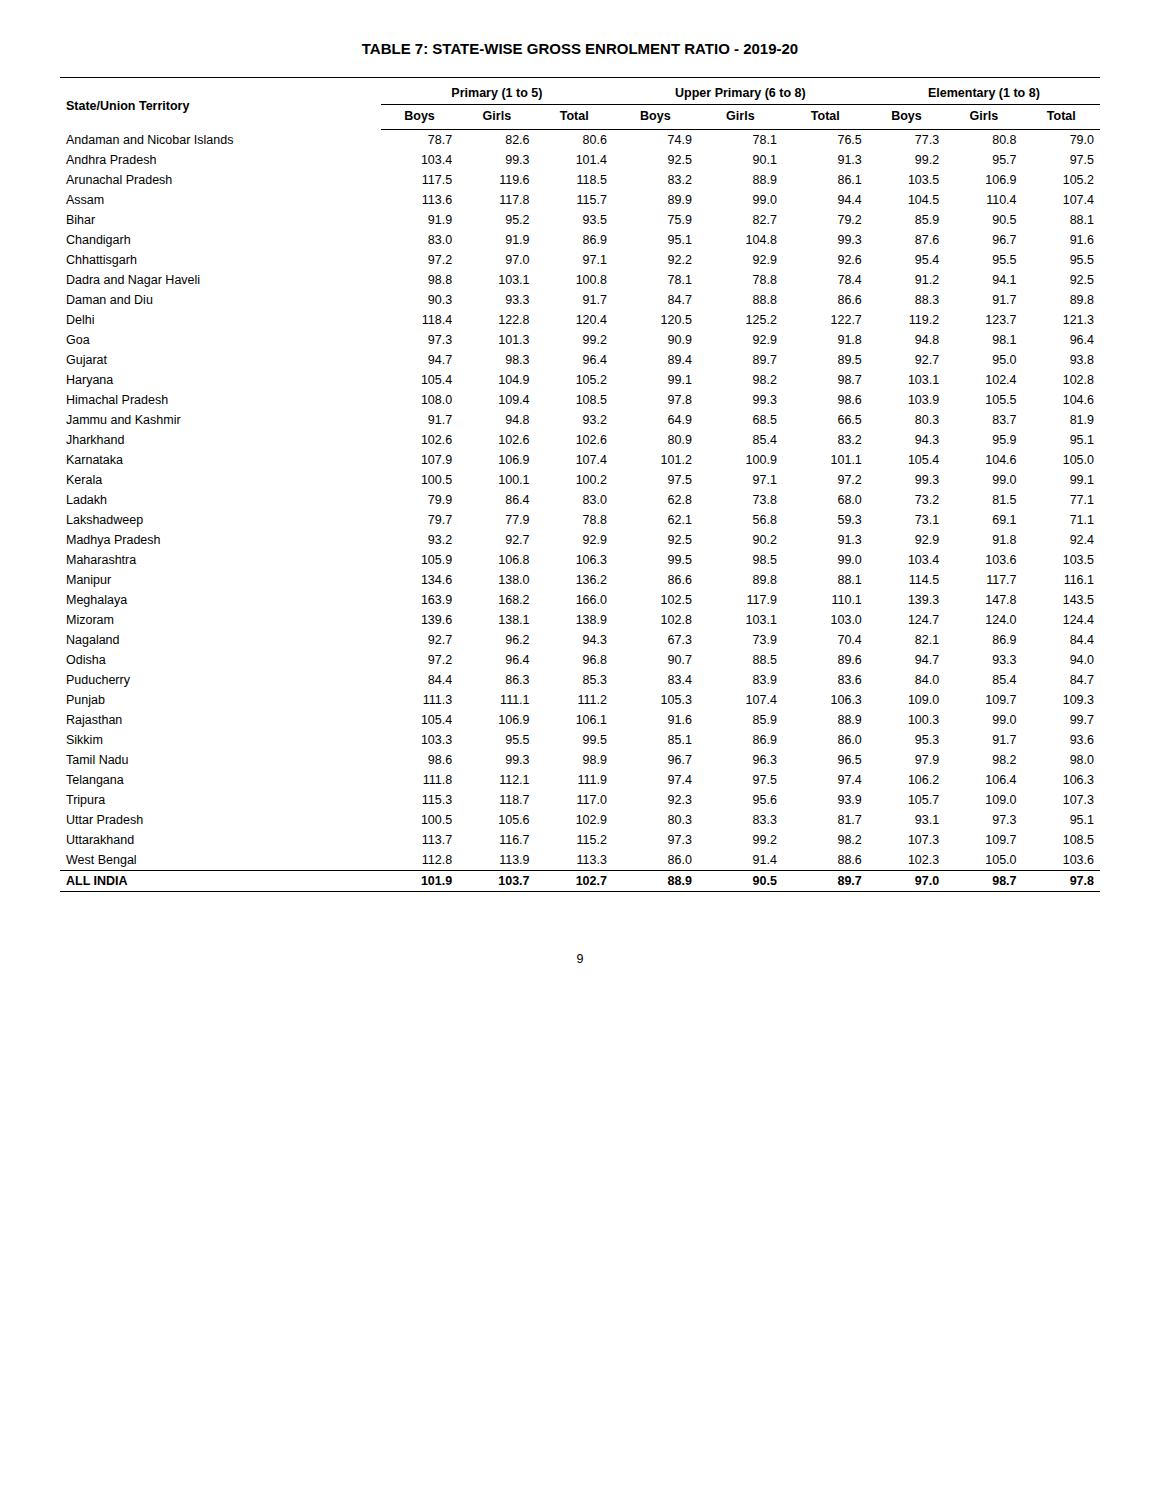TABLE 7: STATE-WISE GROSS ENROLMENT RATIO - 2019-20
| State/Union Territory | Primary (1 to 5) | Upper Primary (6 to 8) | Elementary (1 to 8) |
| --- | --- | --- | --- |
| Boys | Girls | Total | Boys | Girls | Total | Boys | Girls | Total |
| Andaman and Nicobar Islands | 78.7 | 82.6 | 80.6 | 74.9 | 78.1 | 76.5 | 77.3 | 80.8 | 79.0 |
| Andhra Pradesh | 103.4 | 99.3 | 101.4 | 92.5 | 90.1 | 91.3 | 99.2 | 95.7 | 97.5 |
| Arunachal Pradesh | 117.5 | 119.6 | 118.5 | 83.2 | 88.9 | 86.1 | 103.5 | 106.9 | 105.2 |
| Assam | 113.6 | 117.8 | 115.7 | 89.9 | 99.0 | 94.4 | 104.5 | 110.4 | 107.4 |
| Bihar | 91.9 | 95.2 | 93.5 | 75.9 | 82.7 | 79.2 | 85.9 | 90.5 | 88.1 |
| Chandigarh | 83.0 | 91.9 | 86.9 | 95.1 | 104.8 | 99.3 | 87.6 | 96.7 | 91.6 |
| Chhattisgarh | 97.2 | 97.0 | 97.1 | 92.2 | 92.9 | 92.6 | 95.4 | 95.5 | 95.5 |
| Dadra and Nagar Haveli | 98.8 | 103.1 | 100.8 | 78.1 | 78.8 | 78.4 | 91.2 | 94.1 | 92.5 |
| Daman and Diu | 90.3 | 93.3 | 91.7 | 84.7 | 88.8 | 86.6 | 88.3 | 91.7 | 89.8 |
| Delhi | 118.4 | 122.8 | 120.4 | 120.5 | 125.2 | 122.7 | 119.2 | 123.7 | 121.3 |
| Goa | 97.3 | 101.3 | 99.2 | 90.9 | 92.9 | 91.8 | 94.8 | 98.1 | 96.4 |
| Gujarat | 94.7 | 98.3 | 96.4 | 89.4 | 89.7 | 89.5 | 92.7 | 95.0 | 93.8 |
| Haryana | 105.4 | 104.9 | 105.2 | 99.1 | 98.2 | 98.7 | 103.1 | 102.4 | 102.8 |
| Himachal Pradesh | 108.0 | 109.4 | 108.5 | 97.8 | 99.3 | 98.6 | 103.9 | 105.5 | 104.6 |
| Jammu and Kashmir | 91.7 | 94.8 | 93.2 | 64.9 | 68.5 | 66.5 | 80.3 | 83.7 | 81.9 |
| Jharkhand | 102.6 | 102.6 | 102.6 | 80.9 | 85.4 | 83.2 | 94.3 | 95.9 | 95.1 |
| Karnataka | 107.9 | 106.9 | 107.4 | 101.2 | 100.9 | 101.1 | 105.4 | 104.6 | 105.0 |
| Kerala | 100.5 | 100.1 | 100.2 | 97.5 | 97.1 | 97.2 | 99.3 | 99.0 | 99.1 |
| Ladakh | 79.9 | 86.4 | 83.0 | 62.8 | 73.8 | 68.0 | 73.2 | 81.5 | 77.1 |
| Lakshadweep | 79.7 | 77.9 | 78.8 | 62.1 | 56.8 | 59.3 | 73.1 | 69.1 | 71.1 |
| Madhya Pradesh | 93.2 | 92.7 | 92.9 | 92.5 | 90.2 | 91.3 | 92.9 | 91.8 | 92.4 |
| Maharashtra | 105.9 | 106.8 | 106.3 | 99.5 | 98.5 | 99.0 | 103.4 | 103.6 | 103.5 |
| Manipur | 134.6 | 138.0 | 136.2 | 86.6 | 89.8 | 88.1 | 114.5 | 117.7 | 116.1 |
| Meghalaya | 163.9 | 168.2 | 166.0 | 102.5 | 117.9 | 110.1 | 139.3 | 147.8 | 143.5 |
| Mizoram | 139.6 | 138.1 | 138.9 | 102.8 | 103.1 | 103.0 | 124.7 | 124.0 | 124.4 |
| Nagaland | 92.7 | 96.2 | 94.3 | 67.3 | 73.9 | 70.4 | 82.1 | 86.9 | 84.4 |
| Odisha | 97.2 | 96.4 | 96.8 | 90.7 | 88.5 | 89.6 | 94.7 | 93.3 | 94.0 |
| Puducherry | 84.4 | 86.3 | 85.3 | 83.4 | 83.9 | 83.6 | 84.0 | 85.4 | 84.7 |
| Punjab | 111.3 | 111.1 | 111.2 | 105.3 | 107.4 | 106.3 | 109.0 | 109.7 | 109.3 |
| Rajasthan | 105.4 | 106.9 | 106.1 | 91.6 | 85.9 | 88.9 | 100.3 | 99.0 | 99.7 |
| Sikkim | 103.3 | 95.5 | 99.5 | 85.1 | 86.9 | 86.0 | 95.3 | 91.7 | 93.6 |
| Tamil Nadu | 98.6 | 99.3 | 98.9 | 96.7 | 96.3 | 96.5 | 97.9 | 98.2 | 98.0 |
| Telangana | 111.8 | 112.1 | 111.9 | 97.4 | 97.5 | 97.4 | 106.2 | 106.4 | 106.3 |
| Tripura | 115.3 | 118.7 | 117.0 | 92.3 | 95.6 | 93.9 | 105.7 | 109.0 | 107.3 |
| Uttar Pradesh | 100.5 | 105.6 | 102.9 | 80.3 | 83.3 | 81.7 | 93.1 | 97.3 | 95.1 |
| Uttarakhand | 113.7 | 116.7 | 115.2 | 97.3 | 99.2 | 98.2 | 107.3 | 109.7 | 108.5 |
| West Bengal | 112.8 | 113.9 | 113.3 | 86.0 | 91.4 | 88.6 | 102.3 | 105.0 | 103.6 |
| ALL INDIA | 101.9 | 103.7 | 102.7 | 88.9 | 90.5 | 89.7 | 97.0 | 98.7 | 97.8 |
9